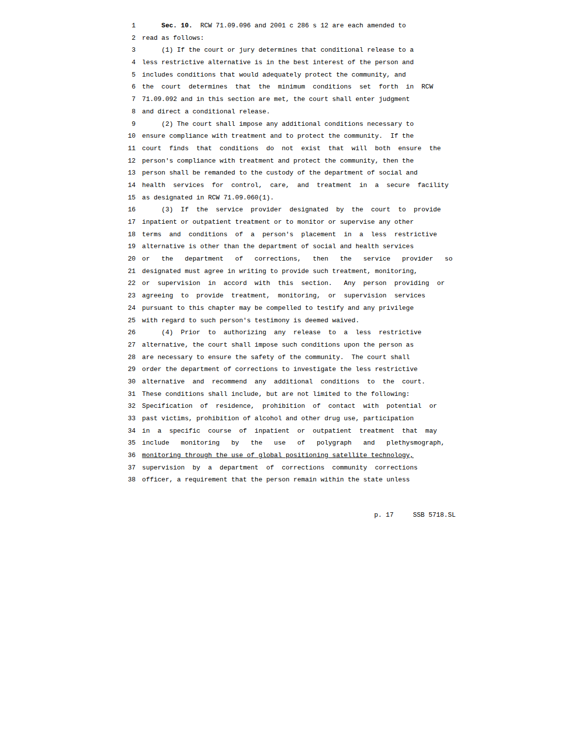Sec. 10. RCW 71.09.096 and 2001 c 286 s 12 are each amended to
read as follows:
(1) If the court or jury determines that conditional release to a
less restrictive alternative is in the best interest of the person and
includes conditions that would adequately protect the community, and
the court determines that the minimum conditions set forth in RCW
71.09.092 and in this section are met, the court shall enter judgment
and direct a conditional release.
(2) The court shall impose any additional conditions necessary to
ensure compliance with treatment and to protect the community. If the
court finds that conditions do not exist that will both ensure the
person's compliance with treatment and protect the community, then the
person shall be remanded to the custody of the department of social and
health services for control, care, and treatment in a secure facility
as designated in RCW 71.09.060(1).
(3) If the service provider designated by the court to provide
inpatient or outpatient treatment or to monitor or supervise any other
terms and conditions of a person's placement in a less restrictive
alternative is other than the department of social and health services
or the department of corrections, then the service provider so
designated must agree in writing to provide such treatment, monitoring,
or supervision in accord with this section. Any person providing or
agreeing to provide treatment, monitoring, or supervision services
pursuant to this chapter may be compelled to testify and any privilege
with regard to such person's testimony is deemed waived.
(4) Prior to authorizing any release to a less restrictive
alternative, the court shall impose such conditions upon the person as
are necessary to ensure the safety of the community. The court shall
order the department of corrections to investigate the less restrictive
alternative and recommend any additional conditions to the court.
These conditions shall include, but are not limited to the following:
Specification of residence, prohibition of contact with potential or
past victims, prohibition of alcohol and other drug use, participation
in a specific course of inpatient or outpatient treatment that may
include monitoring by the use of polygraph and plethysmograph,
monitoring through the use of global positioning satellite technology,
supervision by a department of corrections community corrections
officer, a requirement that the person remain within the state unless
p. 17 SSB 5718.SL